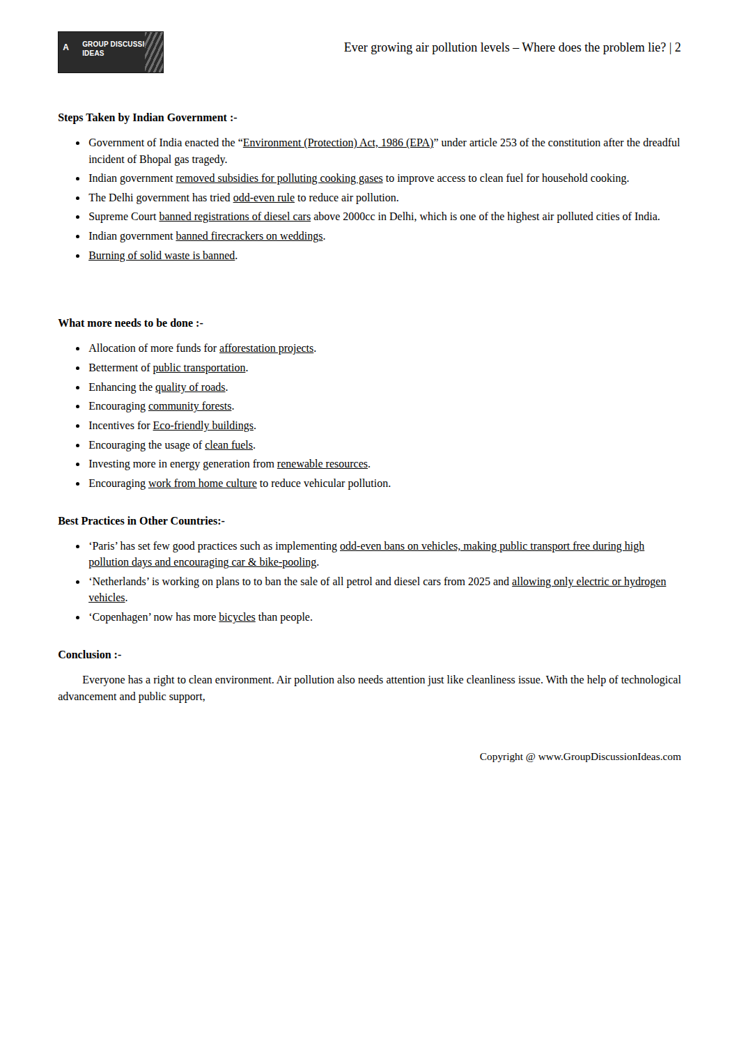A Group Discussion
Ideas
Ever growing air pollution levels – Where does the problem lie? | 2
Steps Taken by Indian Government :-
Government of India enacted the “Environment (Protection) Act, 1986 (EPA)” under article 253 of the constitution after the dreadful incident of Bhopal gas tragedy.
Indian government removed subsidies for polluting cooking gases to improve access to clean fuel for household cooking.
The Delhi government has tried odd-even rule to reduce air pollution.
Supreme Court banned registrations of diesel cars above 2000cc in Delhi, which is one of the highest air polluted cities of India.
Indian government banned firecrackers on weddings.
Burning of solid waste is banned.
What more needs to be done :-
Allocation of more funds for afforestation projects.
Betterment of public transportation.
Enhancing the quality of roads.
Encouraging community forests.
Incentives for Eco-friendly buildings.
Encouraging the usage of clean fuels.
Investing more in energy generation from renewable resources.
Encouraging work from home culture to reduce vehicular pollution.
Best Practices in Other Countries:-
‘Paris’ has set few good practices such as implementing odd-even bans on vehicles, making public transport free during high pollution days and encouraging car & bike-pooling.
‘Netherlands’ is working on plans to to ban the sale of all petrol and diesel cars from 2025 and allowing only electric or hydrogen vehicles.
‘Copenhagen’ now has more bicycles than people.
Conclusion :-
Everyone has a right to clean environment. Air pollution also needs attention just like cleanliness issue. With the help of technological advancement and public support,
Copyright @ www.GroupDiscussionIdeas.com